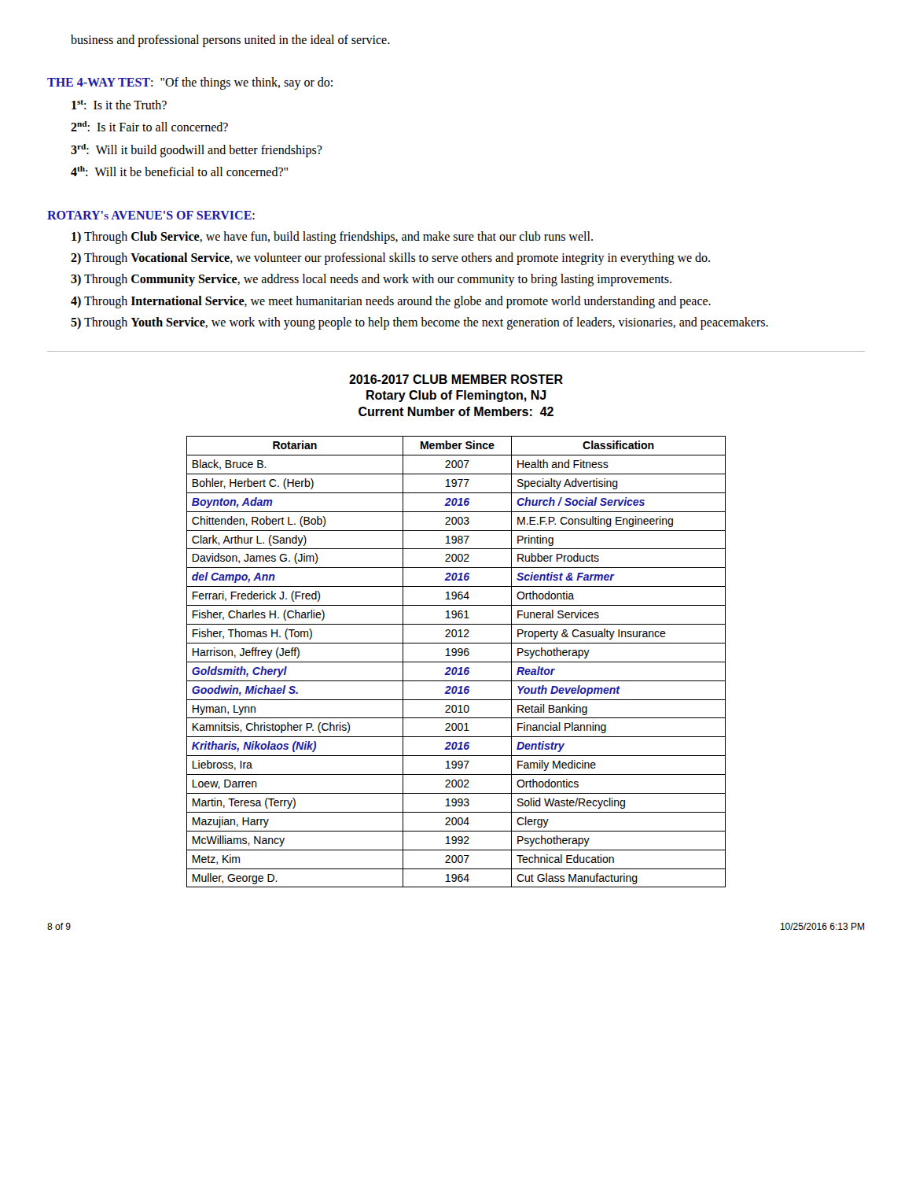business and professional persons united in the ideal of service.
THE 4-WAY TEST: "Of the things we think, say or do:
1st: Is it the Truth?
2nd: Is it Fair to all concerned?
3rd: Will it build goodwill and better friendships?
4th: Will it be beneficial to all concerned?"
ROTARY's AVENUE'S OF SERVICE:
1) Through Club Service, we have fun, build lasting friendships, and make sure that our club runs well.
2) Through Vocational Service, we volunteer our professional skills to serve others and promote integrity in everything we do.
3) Through Community Service, we address local needs and work with our community to bring lasting improvements.
4) Through International Service, we meet humanitarian needs around the globe and promote world understanding and peace.
5) Through Youth Service, we work with young people to help them become the next generation of leaders, visionaries, and peacemakers.
2016-2017 CLUB MEMBER ROSTER
Rotary Club of Flemington, NJ
Current Number of Members: 42
| Rotarian | Member Since | Classification |
| --- | --- | --- |
| Black, Bruce B. | 2007 | Health and Fitness |
| Bohler, Herbert C. (Herb) | 1977 | Specialty Advertising |
| Boynton, Adam | 2016 | Church / Social Services |
| Chittenden, Robert L. (Bob) | 2003 | M.E.F.P. Consulting Engineering |
| Clark, Arthur L. (Sandy) | 1987 | Printing |
| Davidson, James G. (Jim) | 2002 | Rubber Products |
| del Campo, Ann | 2016 | Scientist & Farmer |
| Ferrari, Frederick J. (Fred) | 1964 | Orthodontia |
| Fisher, Charles H. (Charlie) | 1961 | Funeral Services |
| Fisher, Thomas H. (Tom) | 2012 | Property & Casualty Insurance |
| Harrison, Jeffrey (Jeff) | 1996 | Psychotherapy |
| Goldsmith, Cheryl | 2016 | Realtor |
| Goodwin, Michael S. | 2016 | Youth Development |
| Hyman, Lynn | 2010 | Retail Banking |
| Kamnitsis, Christopher P. (Chris) | 2001 | Financial Planning |
| Kritharis, Nikolaos (Nik) | 2016 | Dentistry |
| Liebross, Ira | 1997 | Family Medicine |
| Loew, Darren | 2002 | Orthodontics |
| Martin, Teresa (Terry) | 1993 | Solid Waste/Recycling |
| Mazujian, Harry | 2004 | Clergy |
| McWilliams, Nancy | 1992 | Psychotherapy |
| Metz, Kim | 2007 | Technical Education |
| Muller, George D. | 1964 | Cut Glass Manufacturing |
8 of 9 10/25/2016 6:13 PM